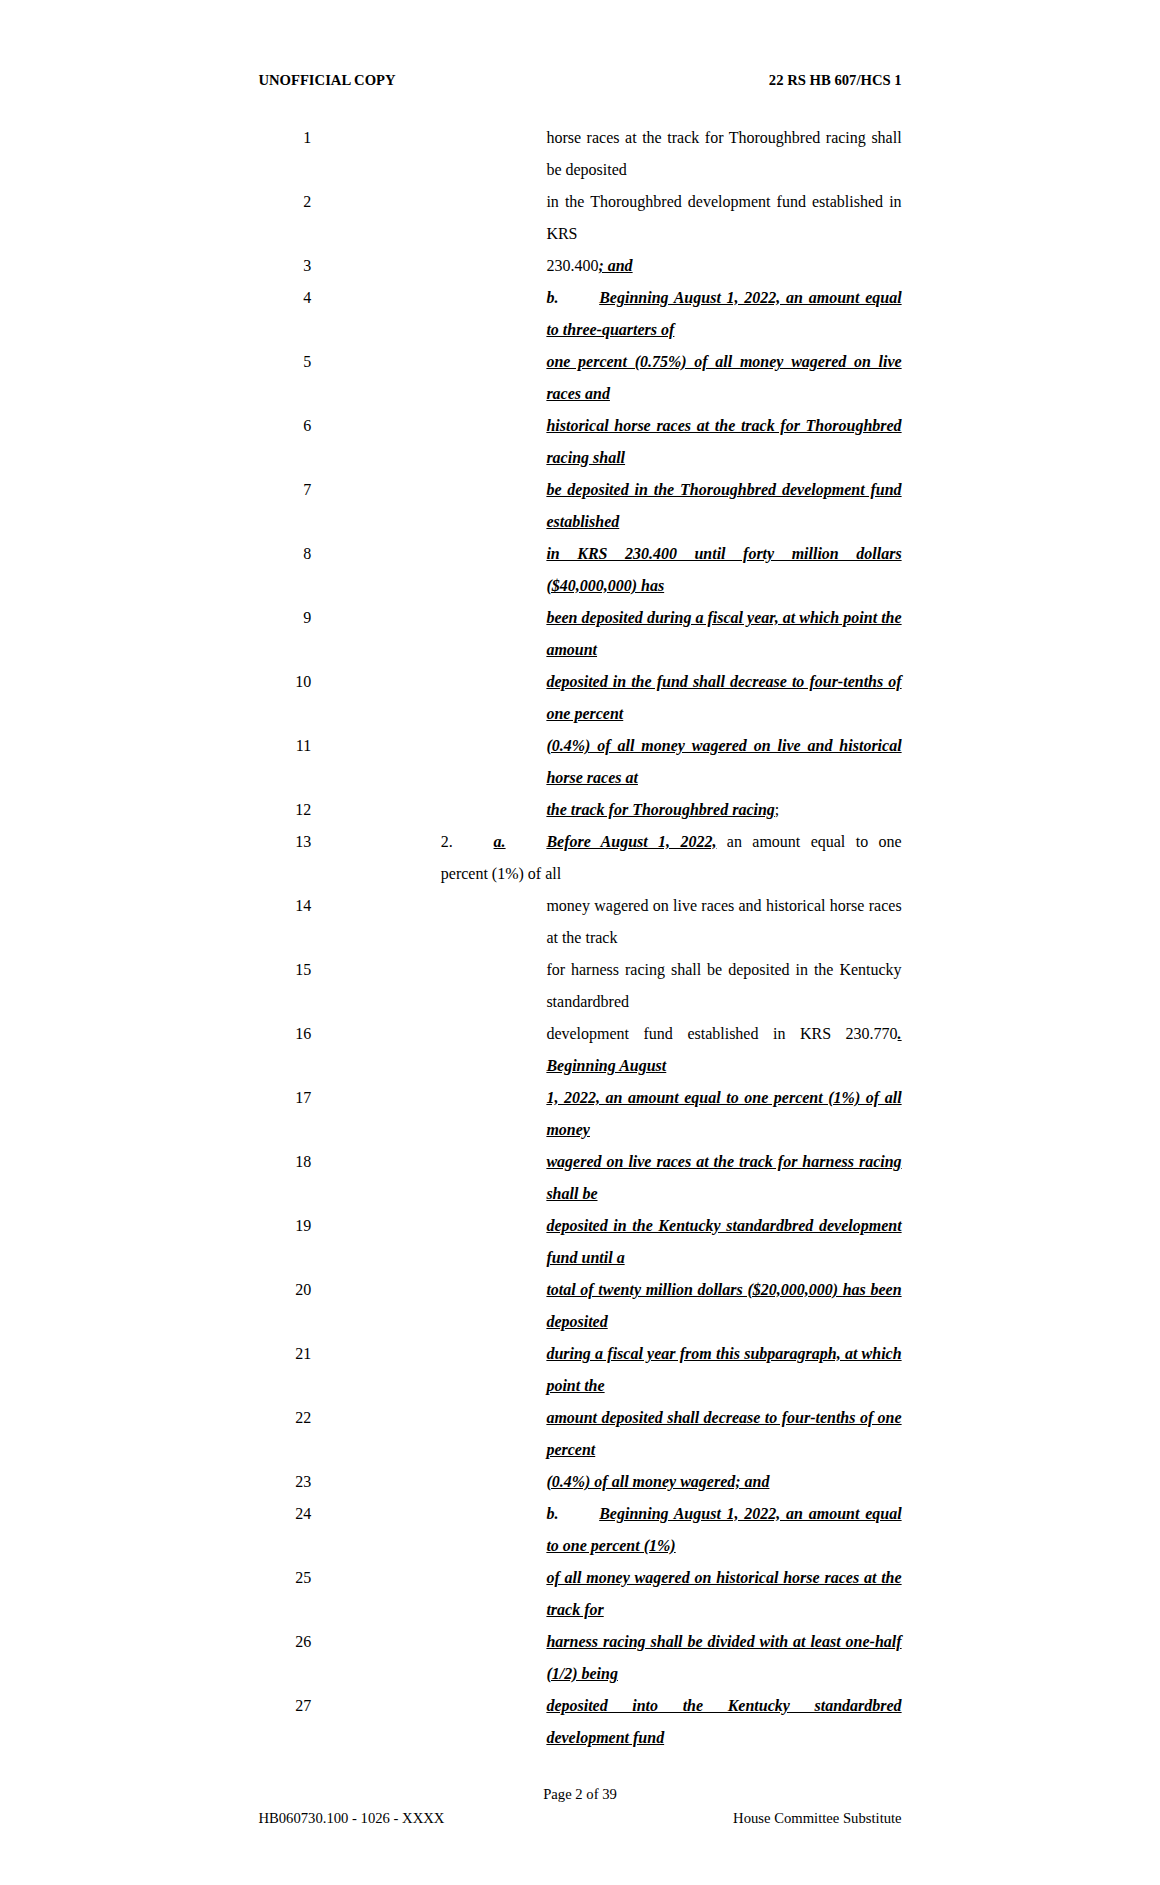UNOFFICIAL COPY 22 RS HB 607/HCS 1
| 1 | horse races at the track for Thoroughbred racing shall be deposited |
| 2 | in the Thoroughbred development fund established in KRS |
| 3 | 230.400 ; and |
| 4 | b. Beginning August 1, 2022, an amount equal to three-quarters of |
| 5 | one percent (0.75%) of all money wagered on live races and |
| 6 | historical horse races at the track for Thoroughbred racing shall |
| 7 | be deposited in the Thoroughbred development fund established |
| 8 | in KRS 230.400 until forty million dollars ($40,000,000) has |
| 9 | been deposited during a fiscal year, at which point the amount |
| 10 | deposited in the fund shall decrease to four-tenths of one percent |
| 11 | (0.4%) of all money wagered on live and historical horse races at |
| 12 | the track for Thoroughbred racing ; |
| 13 | 2. a. Before August 1, 2022, an amount equal to one percent (1%) of all |
| 14 | money wagered on live races and historical horse races at the track |
| 15 | for harness racing shall be deposited in the Kentucky standardbred |
| 16 | development fund established in KRS 230.770 . Beginning August |
| 17 | 1, 2022, an amount equal to one percent (1%) of all money |
| 18 | wagered on live races at the track for harness racing shall be |
| 19 | deposited in the Kentucky standardbred development fund until a |
| 20 | total of twenty million dollars ($20,000,000) has been deposited |
| 21 | during a fiscal year from this subparagraph, at which point the |
| 22 | amount deposited shall decrease to four-tenths of one percent |
| 23 | (0.4%) of all money wagered; and |
| 24 | b. Beginning August 1, 2022, an amount equal to one percent (1%) |
| 25 | of all money wagered on historical horse races at the track for |
| 26 | harness racing shall be divided with at least one-half (1/2) being |
| 27 | deposited into the Kentucky standardbred development fund |
Page 2 of 39
HB060730.100 - 1026 - XXXX
House Committee Substitute